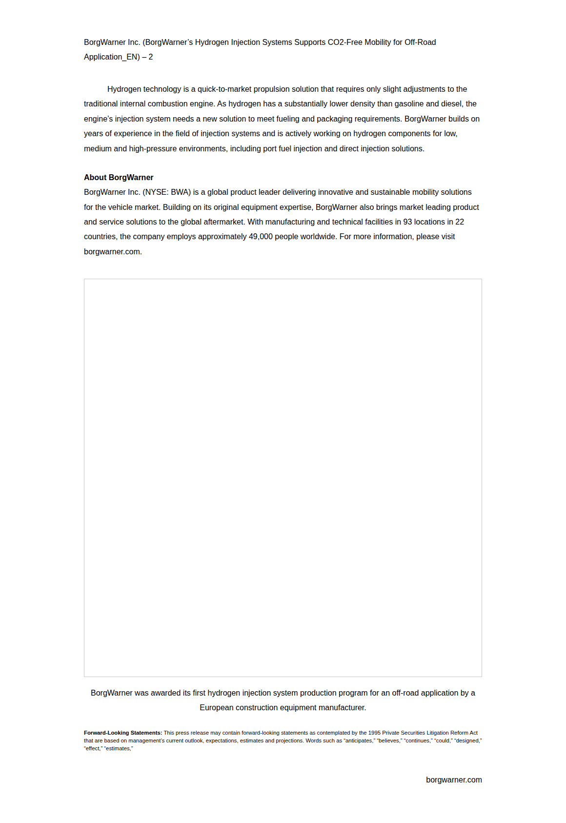BorgWarner Inc. (BorgWarner’s Hydrogen Injection Systems Supports CO2-Free Mobility for Off-Road Application_EN) – 2
Hydrogen technology is a quick-to-market propulsion solution that requires only slight adjustments to the traditional internal combustion engine. As hydrogen has a substantially lower density than gasoline and diesel, the engine’s injection system needs a new solution to meet fueling and packaging requirements. BorgWarner builds on years of experience in the field of injection systems and is actively working on hydrogen components for low, medium and high-pressure environments, including port fuel injection and direct injection solutions.
About BorgWarner
BorgWarner Inc. (NYSE: BWA) is a global product leader delivering innovative and sustainable mobility solutions for the vehicle market. Building on its original equipment expertise, BorgWarner also brings market leading product and service solutions to the global aftermarket. With manufacturing and technical facilities in 93 locations in 22 countries, the company employs approximately 49,000 people worldwide. For more information, please visit borgwarner.com.
BorgWarner was awarded its first hydrogen injection system production program for an off-road application by a European construction equipment manufacturer.
Forward-Looking Statements: This press release may contain forward-looking statements as contemplated by the 1995 Private Securities Litigation Reform Act that are based on management’s current outlook, expectations, estimates and projections. Words such as “anticipates,” “believes,” “continues,” “could,” “designed,” “effect,” “estimates,”
borgwarner.com